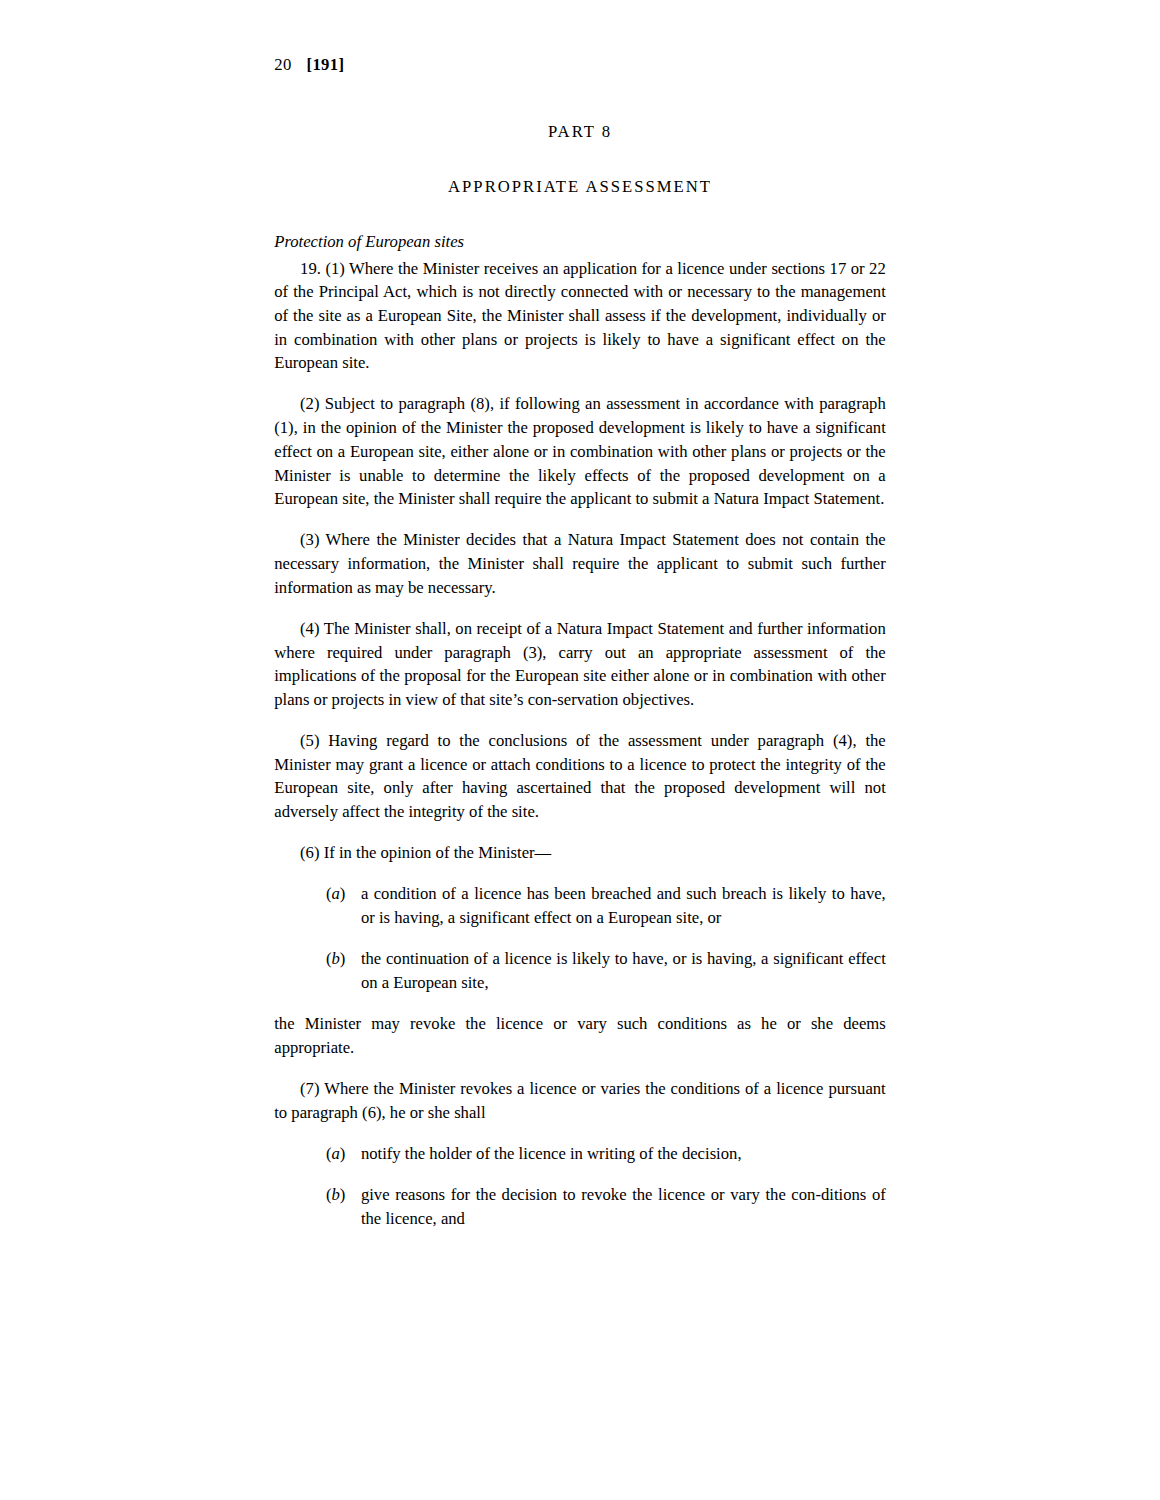20[191]
PART 8
APPROPRIATE ASSESSMENT
Protection of European sites
19. (1) Where the Minister receives an application for a licence under sections 17 or 22 of the Principal Act, which is not directly connected with or necessary to the management of the site as a European Site, the Minister shall assess if the development, individually or in combination with other plans or projects is likely to have a significant effect on the European site.
(2) Subject to paragraph (8), if following an assessment in accordance with paragraph (1), in the opinion of the Minister the proposed development is likely to have a significant effect on a European site, either alone or in combination with other plans or projects or the Minister is unable to determine the likely effects of the proposed development on a European site, the Minister shall require the applicant to submit a Natura Impact Statement.
(3) Where the Minister decides that a Natura Impact Statement does not contain the necessary information, the Minister shall require the applicant to submit such further information as may be necessary.
(4) The Minister shall, on receipt of a Natura Impact Statement and further information where required under paragraph (3), carry out an appropriate assessment of the implications of the proposal for the European site either alone or in combination with other plans or projects in view of that site’s con‑servation objectives.
(5) Having regard to the conclusions of the assessment under paragraph (4), the Minister may grant a licence or attach conditions to a licence to protect the integrity of the European site, only after having ascertained that the proposed development will not adversely affect the integrity of the site.
(6) If in the opinion of the Minister—
(a) a condition of a licence has been breached and such breach is likely to have, or is having, a significant effect on a European site, or
(b) the continuation of a licence is likely to have, or is having, a significant effect on a European site,
the Minister may revoke the licence or vary such conditions as he or she deems appropriate.
(7) Where the Minister revokes a licence or varies the conditions of a licence pursuant to paragraph (6), he or she shall
(a) notify the holder of the licence in writing of the decision,
(b) give reasons for the decision to revoke the licence or vary the con‑ditions of the licence, and